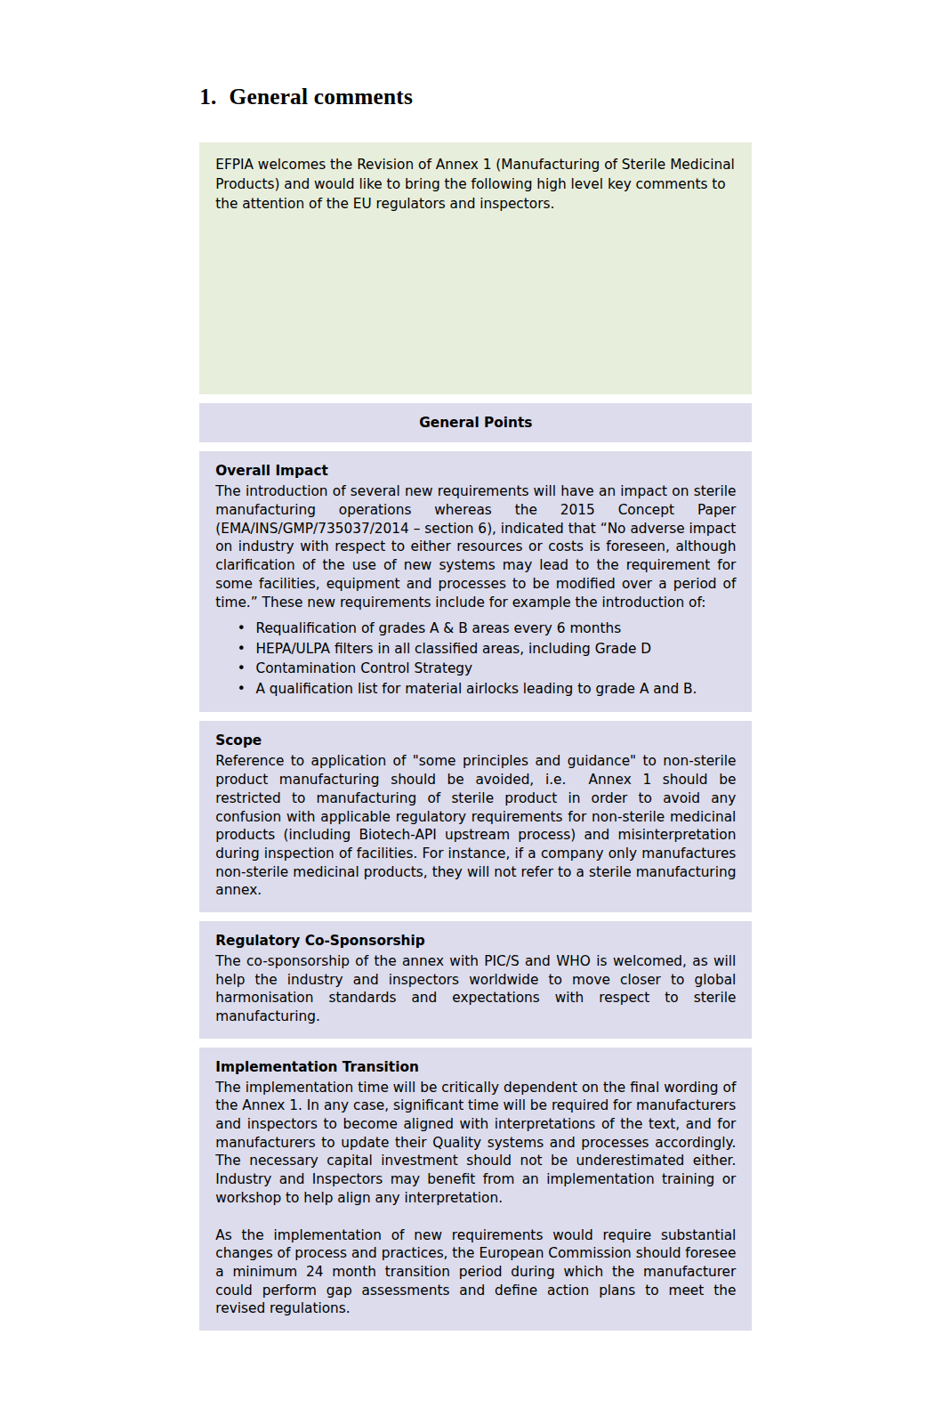1. General comments
EFPIA welcomes the Revision of Annex 1 (Manufacturing of Sterile Medicinal Products) and would like to bring the following high level key comments to the attention of the EU regulators and inspectors.
General Points
Overall Impact
The introduction of several new requirements will have an impact on sterile manufacturing operations whereas the 2015 Concept Paper (EMA/INS/GMP/735037/2014 – section 6), indicated that “No adverse impact on industry with respect to either resources or costs is foreseen, although clarification of the use of new systems may lead to the requirement for some facilities, equipment and processes to be modified over a period of time.” These new requirements include for example the introduction of:
Requalification of grades A & B areas every 6 months
HEPA/ULPA filters in all classified areas, including Grade D
Contamination Control Strategy
A qualification list for material airlocks leading to grade A and B.
Scope
Reference to application of "some principles and guidance" to non-sterile product manufacturing should be avoided, i.e. Annex 1 should be restricted to manufacturing of sterile product in order to avoid any confusion with applicable regulatory requirements for non-sterile medicinal products (including Biotech-API upstream process) and misinterpretation during inspection of facilities. For instance, if a company only manufactures non-sterile medicinal products, they will not refer to a sterile manufacturing annex.
Regulatory Co-Sponsorship
The co-sponsorship of the annex with PIC/S and WHO is welcomed, as will help the industry and inspectors worldwide to move closer to global harmonisation standards and expectations with respect to sterile manufacturing.
Implementation Transition
The implementation time will be critically dependent on the final wording of the Annex 1. In any case, significant time will be required for manufacturers and inspectors to become aligned with interpretations of the text, and for manufacturers to update their Quality systems and processes accordingly. The necessary capital investment should not be underestimated either. Industry and Inspectors may benefit from an implementation training or workshop to help align any interpretation.
As the implementation of new requirements would require substantial changes of process and practices, the European Commission should foresee a minimum 24 month transition period during which the manufacturer could perform gap assessments and define action plans to meet the revised regulations.